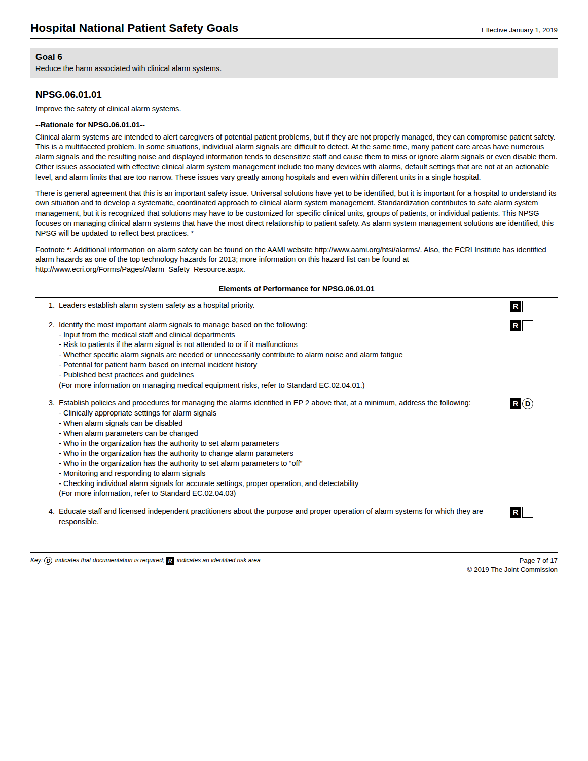Hospital National Patient Safety Goals
Effective January 1, 2019
Goal 6
Reduce the harm associated with clinical alarm systems.
NPSG.06.01.01
Improve the safety of clinical alarm systems.
--Rationale for NPSG.06.01.01--
Clinical alarm systems are intended to alert caregivers of potential patient problems, but if they are not properly managed, they can compromise patient safety. This is a multifaceted problem. In some situations, individual alarm signals are difficult to detect. At the same time, many patient care areas have numerous alarm signals and the resulting noise and displayed information tends to desensitize staff and cause them to miss or ignore alarm signals or even disable them. Other issues associated with effective clinical alarm system management include too many devices with alarms, default settings that are not at an actionable level, and alarm limits that are too narrow. These issues vary greatly among hospitals and even within different units in a single hospital.
There is general agreement that this is an important safety issue. Universal solutions have yet to be identified, but it is important for a hospital to understand its own situation and to develop a systematic, coordinated approach to clinical alarm system management. Standardization contributes to safe alarm system management, but it is recognized that solutions may have to be customized for specific clinical units, groups of patients, or individual patients. This NPSG focuses on managing clinical alarm systems that have the most direct relationship to patient safety. As alarm system management solutions are identified, this NPSG will be updated to reflect best practices. *
Footnote *: Additional information on alarm safety can be found on the AAMI website http://www.aami.org/htsi/alarms/. Also, the ECRI Institute has identified alarm hazards as one of the top technology hazards for 2013; more information on this hazard list can be found at http://www.ecri.org/Forms/Pages/Alarm_Safety_Resource.aspx.
Elements of Performance for NPSG.06.01.01
| 1. | Leaders establish alarm system safety as a hospital priority. | R |
| 2. | Identify the most important alarm signals to manage based on the following: - Input from the medical staff and clinical departments - Risk to patients if the alarm signal is not attended to or if it malfunctions - Whether specific alarm signals are needed or unnecessarily contribute to alarm noise and alarm fatigue - Potential for patient harm based on internal incident history - Published best practices and guidelines (For more information on managing medical equipment risks, refer to Standard EC.02.04.01.) | R |
| 3. | Establish policies and procedures for managing the alarms identified in EP 2 above that, at a minimum, address the following: - Clinically appropriate settings for alarm signals - When alarm signals can be disabled - When alarm parameters can be changed - Who in the organization has the authority to set alarm parameters - Who in the organization has the authority to change alarm parameters - Who in the organization has the authority to set alarm parameters to “off” - Monitoring and responding to alarm signals - Checking individual alarm signals for accurate settings, proper operation, and detectability (For more information, refer to Standard EC.02.04.03) | R D |
| 4. | Educate staff and licensed independent practitioners about the purpose and proper operation of alarm systems for which they are responsible. | R |
Key: D indicates that documentation is required; R indicates an identified risk area
Page 7 of 17
© 2019 The Joint Commission